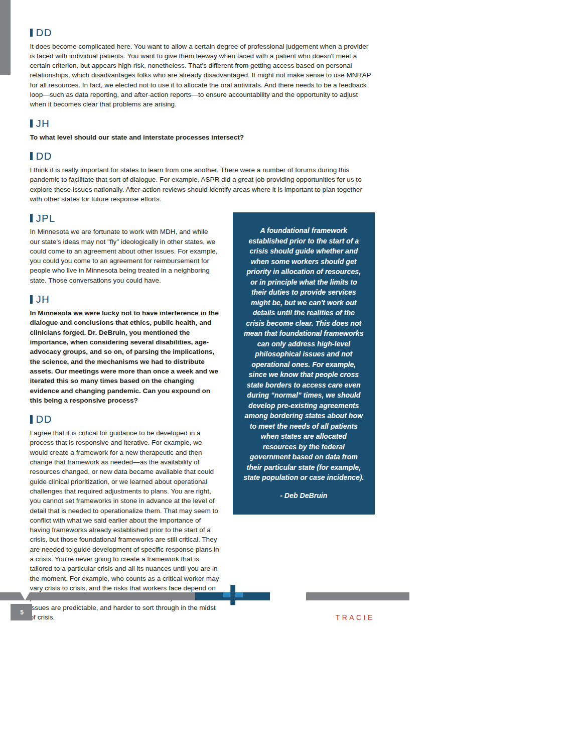DD
It does become complicated here. You want to allow a certain degree of professional judgement when a provider is faced with individual patients. You want to give them leeway when faced with a patient who doesn't meet a certain criterion, but appears high-risk, nonetheless. That's different from getting access based on personal relationships, which disadvantages folks who are already disadvantaged. It might not make sense to use MNRAP for all resources. In fact, we elected not to use it to allocate the oral antivirals. And there needs to be a feedback loop—such as data reporting, and after-action reports—to ensure accountability and the opportunity to adjust when it becomes clear that problems are arising.
JH
To what level should our state and interstate processes intersect?
DD
I think it is really important for states to learn from one another. There were a number of forums during this pandemic to facilitate that sort of dialogue. For example, ASPR did a great job providing opportunities for us to explore these issues nationally. After-action reviews should identify areas where it is important to plan together with other states for future response efforts.
JPL
In Minnesota we are fortunate to work with MDH, and while our state's ideas may not "fly" ideologically in other states, we could come to an agreement about other issues. For example, you could you come to an agreement for reimbursement for people who live in Minnesota being treated in a neighboring state. Those conversations you could have.
JH
In Minnesota we were lucky not to have interference in the dialogue and conclusions that ethics, public health, and clinicians forged. Dr. DeBruin, you mentioned the importance, when considering several disabilities, age-advocacy groups, and so on, of parsing the implications, the science, and the mechanisms we had to distribute assets. Our meetings were more than once a week and we iterated this so many times based on the changing evidence and changing pandemic. Can you expound on this being a responsive process?
DD
I agree that it is critical for guidance to be developed in a process that is responsive and iterative. For example, we would create a framework for a new therapeutic and then change that framework as needed—as the availability of resources changed, or new data became available that could guide clinical prioritization, or we learned about operational challenges that required adjustments to plans. You are right, you cannot set frameworks in stone in advance at the level of detail that is needed to operationalize them. That may seem to conflict with what we said earlier about the importance of having frameworks already established prior to the start of a crisis, but those foundational frameworks are still critical. They are needed to guide development of specific response plans in a crisis. You're never going to create a framework that is tailored to a particular crisis and all its nuances until you are in the moment. For example, who counts as a critical worker may vary crisis to crisis, and the risks that workers face depend on particular circumstances such as the availability of PPE. The issues are predictable, and harder to sort through in the midst of crisis.
A foundational framework established prior to the start of a crisis should guide whether and when some workers should get priority in allocation of resources, or in principle what the limits to their duties to provide services might be, but we can't work out details until the realities of the crisis become clear. This does not mean that foundational frameworks can only address high-level philosophical issues and not operational ones. For example, since we know that people cross state borders to access care even during "normal" times, we should develop pre-existing agreements among bordering states about how to meet the needs of all patients when states are allocated resources by the federal government based on data from their particular state (for example, state population or case incidence). - Deb DeBruin
5
TRACIE